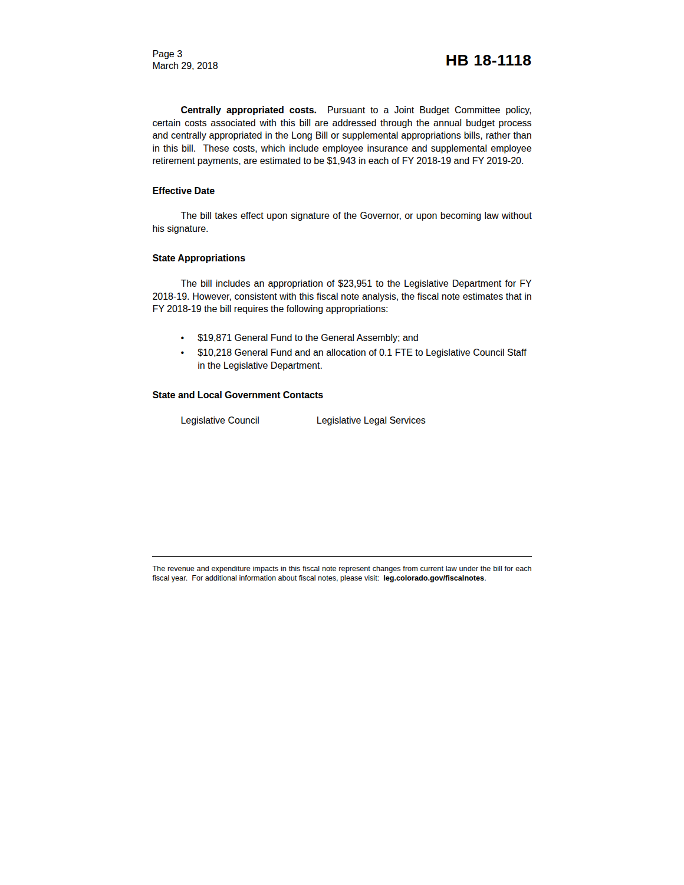Page 3
March 29, 2018
HB 18-1118
Centrally appropriated costs. Pursuant to a Joint Budget Committee policy, certain costs associated with this bill are addressed through the annual budget process and centrally appropriated in the Long Bill or supplemental appropriations bills, rather than in this bill. These costs, which include employee insurance and supplemental employee retirement payments, are estimated to be $1,943 in each of FY 2018-19 and FY 2019-20.
Effective Date
The bill takes effect upon signature of the Governor, or upon becoming law without his signature.
State Appropriations
The bill includes an appropriation of $23,951 to the Legislative Department for FY 2018-19. However, consistent with this fiscal note analysis, the fiscal note estimates that in FY 2018-19 the bill requires the following appropriations:
•$19,871 General Fund to the General Assembly; and
•$10,218 General Fund and an allocation of 0.1 FTE to Legislative Council Staff in the Legislative Department.
State and Local Government Contacts
Legislative Council
Legislative Legal Services
The revenue and expenditure impacts in this fiscal note represent changes from current law under the bill for each fiscal year. For additional information about fiscal notes, please visit: leg.colorado.gov/fiscalnotes.